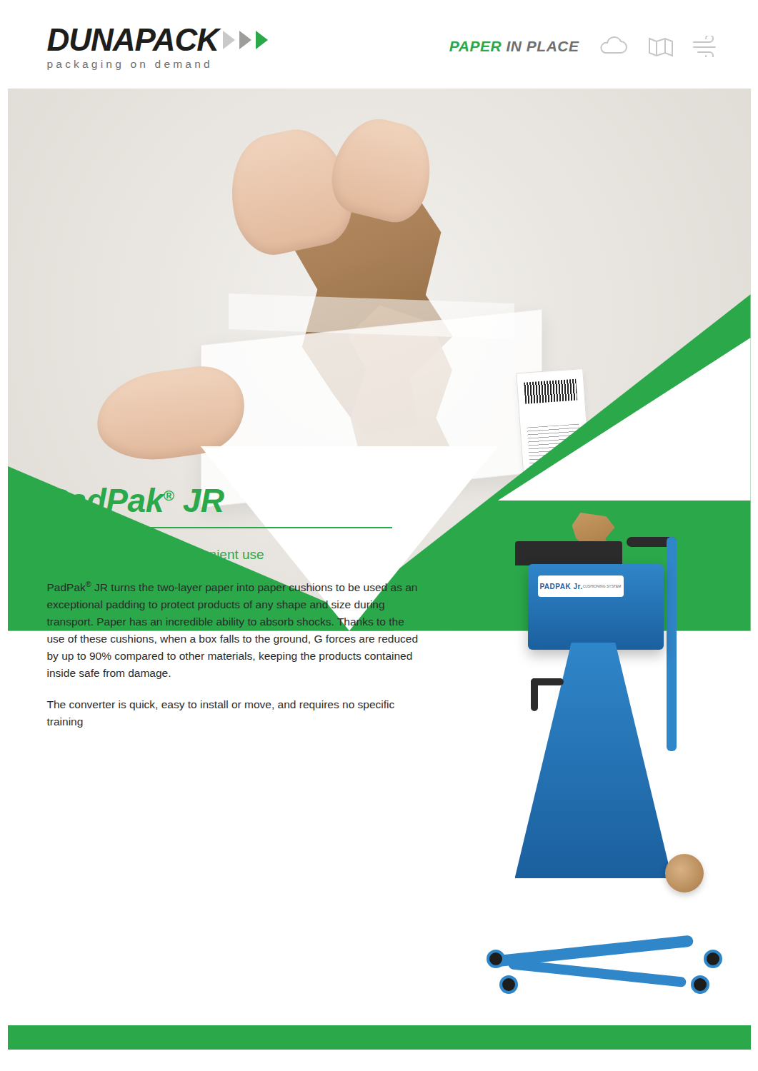DUNAPACK
packaging on demand
PAPER IN PLACE
PadPak® JR
Excellent protection, convenient use
PadPak® JR turns the two-layer paper into paper cushions to be used as an exceptional padding to protect products of any shape and size during transport. Paper has an incredible ability to absorb shocks. Thanks to the use of these cushions, when a box falls to the ground, G forces are reduced by up to 90% compared to other materials, keeping the products contained inside safe from damage.
The converter is quick, easy to install or move, and requires no specific training
PADPAK Jr.CUSHIONING SYSTEM